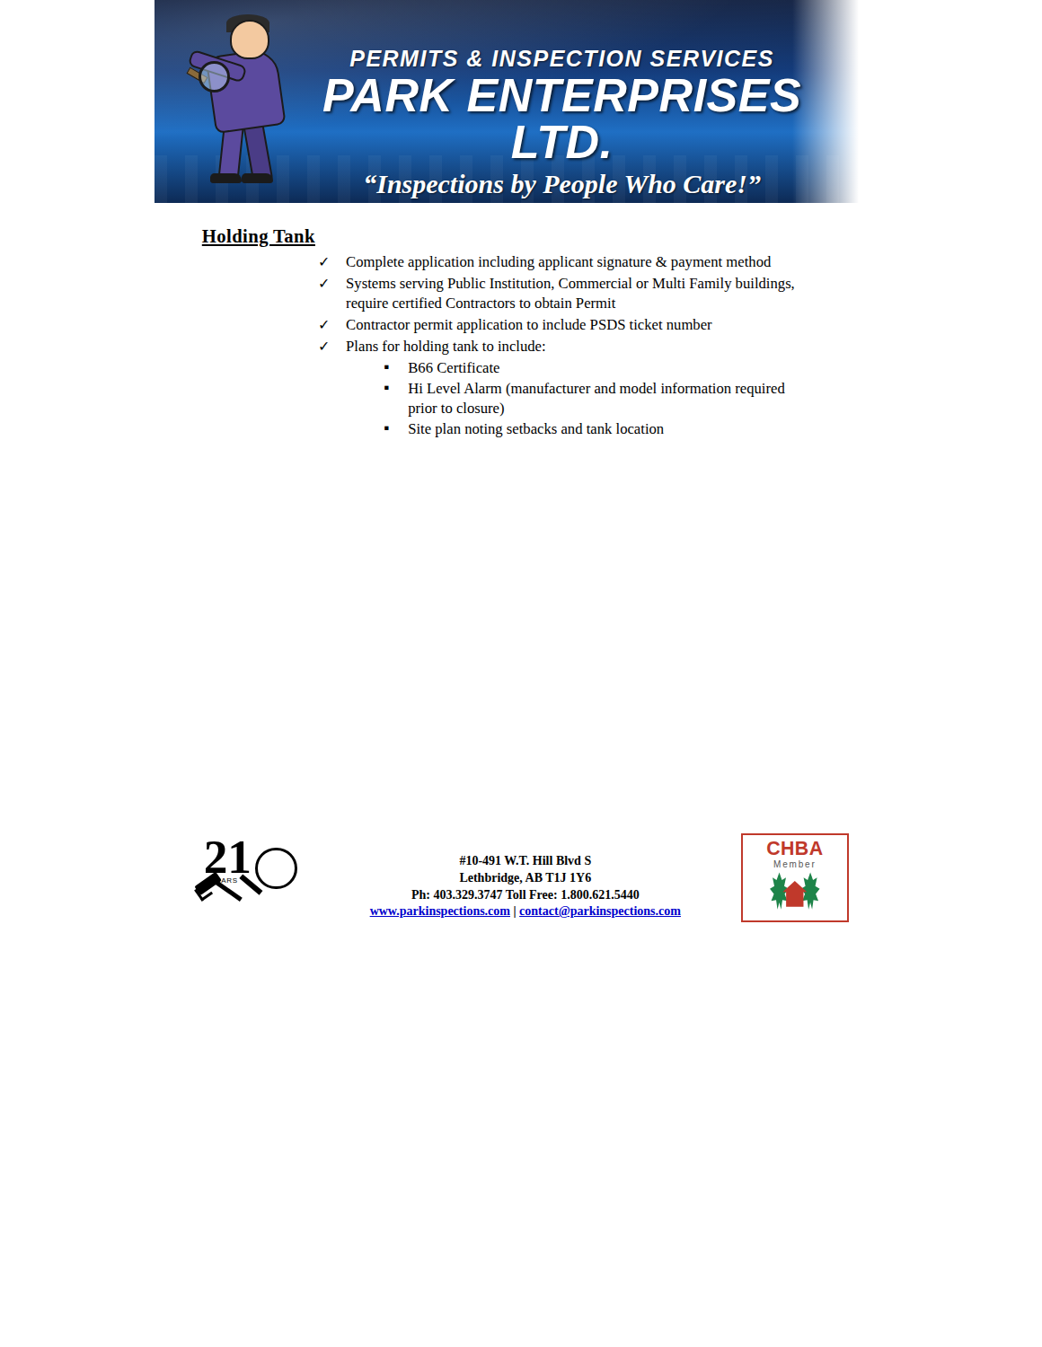PERMITS & INSPECTION SERVICES
PARK ENTERPRISES LTD.
“Inspections by People Who Care!”
Holding Tank
Complete application including applicant signature & payment method
Systems serving Public Institution, Commercial or Multi Family buildings, require certified Contractors to obtain Permit
Contractor permit application to include PSDS ticket number
Plans for holding tank to include:
B66 Certificate
Hi Level Alarm (manufacturer and model information required prior to closure)
Site plan noting setbacks and tank location
21
YEARS
#10-491 W.T. Hill Blvd S
Lethbridge, AB T1J 1Y6
Ph: 403.329.3747 Toll Free: 1.800.621.5440
www.parkinspections.com | contact@parkinspections.com
CHBA
Member